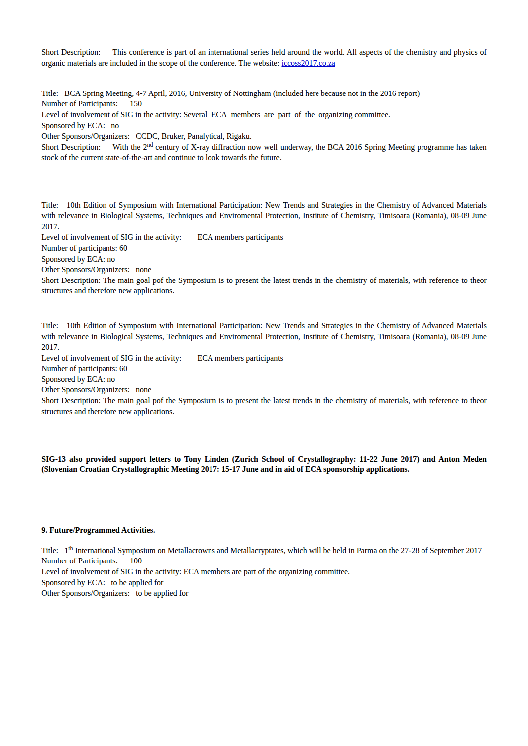Short Description: This conference is part of an international series held around the world. All aspects of the chemistry and physics of organic materials are included in the scope of the conference. The website: iccoss2017.co.za
Title: BCA Spring Meeting, 4-7 April, 2016, University of Nottingham (included here because not in the 2016 report)
Number of Participants: 150
Level of involvement of SIG in the activity: Several ECA members are part of the organizing committee.
Sponsored by ECA: no
Other Sponsors/Organizers: CCDC, Bruker, Panalytical, Rigaku.
Short Description: With the 2nd century of X-ray diffraction now well underway, the BCA 2016 Spring Meeting programme has taken stock of the current state-of-the-art and continue to look towards the future.
Title: 10th Edition of Symposium with International Participation: New Trends and Strategies in the Chemistry of Advanced Materials with relevance in Biological Systems, Techniques and Enviromental Protection, Institute of Chemistry, Timisoara (Romania), 08-09 June 2017.
Level of involvement of SIG in the activity: ECA members participants
Number of participants: 60
Sponsored by ECA: no
Other Sponsors/Organizers: none
Short Description: The main goal pof the Symposium is to present the latest trends in the chemistry of materials, with reference to theor structures and therefore new applications.
Title: 10th Edition of Symposium with International Participation: New Trends and Strategies in the Chemistry of Advanced Materials with relevance in Biological Systems, Techniques and Enviromental Protection, Institute of Chemistry, Timisoara (Romania), 08-09 June 2017.
Level of involvement of SIG in the activity: ECA members participants
Number of participants: 60
Sponsored by ECA: no
Other Sponsors/Organizers: none
Short Description: The main goal pof the Symposium is to present the latest trends in the chemistry of materials, with reference to theor structures and therefore new applications.
SIG-13 also provided support letters to Tony Linden (Zurich School of Crystallography: 11-22 June 2017) and Anton Meden (Slovenian Croatian Crystallographic Meeting 2017: 15-17 June and in aid of ECA sponsorship applications.
9. Future/Programmed Activities.
Title: 1th International Symposium on Metallacrowns and Metallacryptates, which will be held in Parma on the 27-28 of September 2017
Number of Participants: 100
Level of involvement of SIG in the activity: ECA members are part of the organizing committee.
Sponsored by ECA: to be applied for
Other Sponsors/Organizers: to be applied for